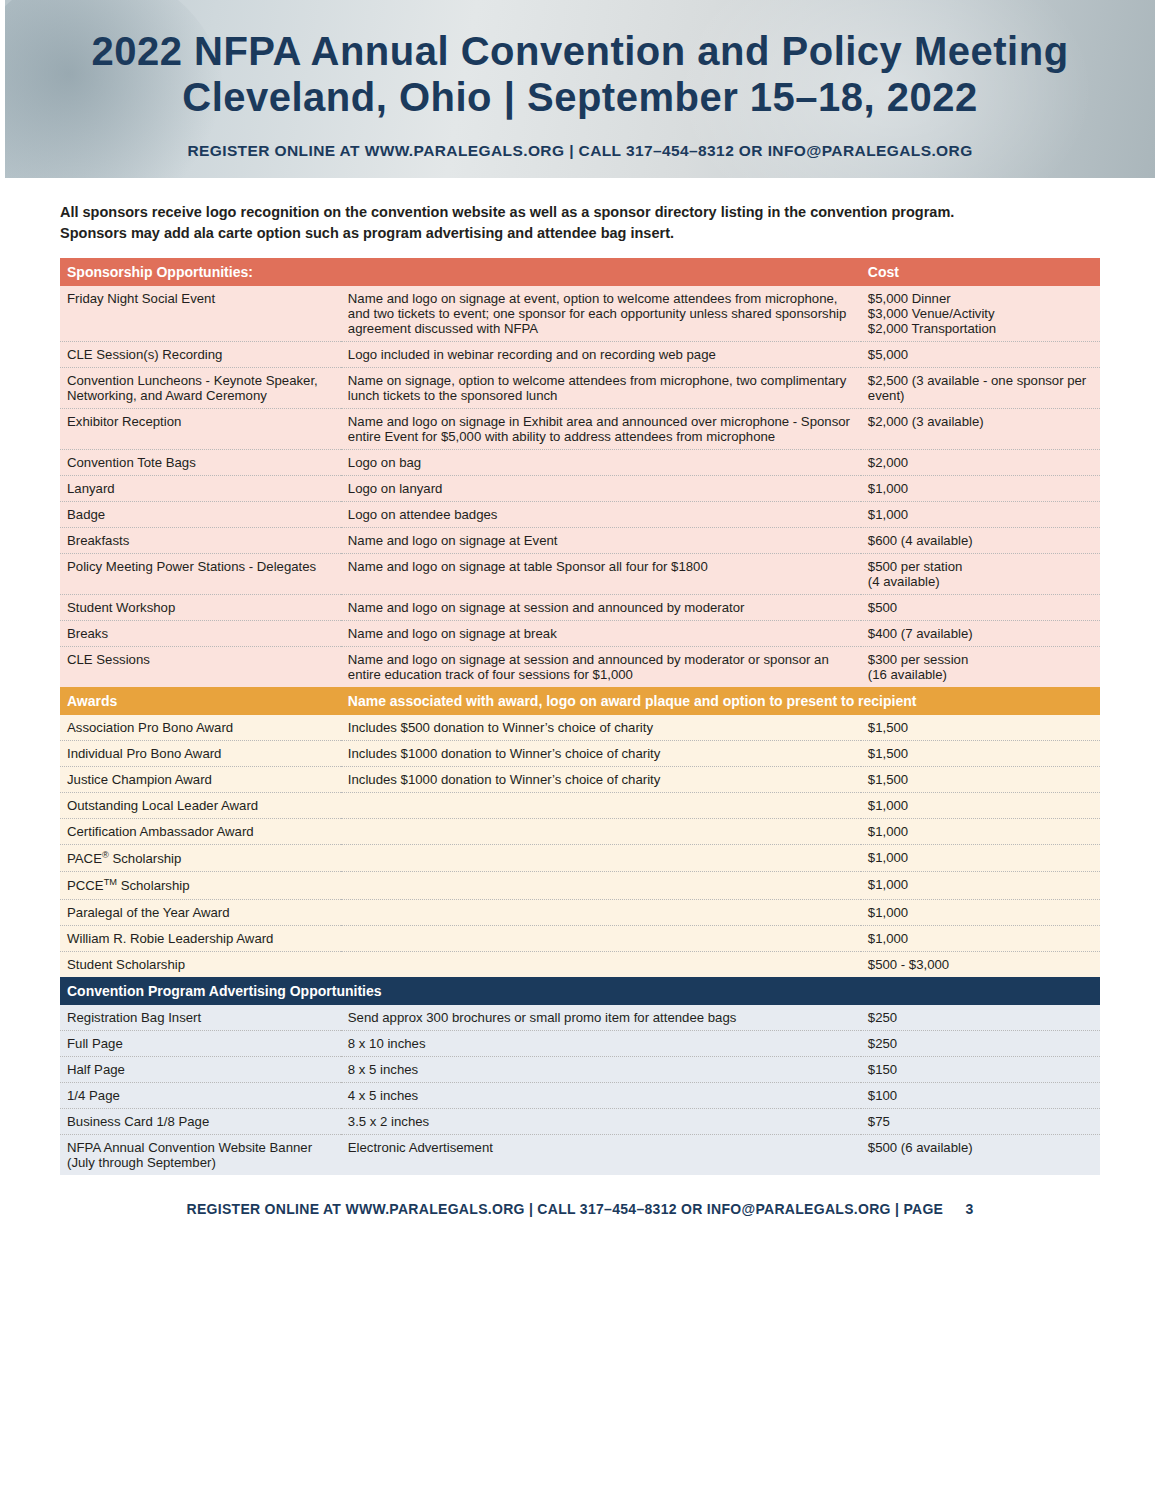2022 NFPA Annual Convention and Policy Meeting
Cleveland, Ohio | September 15–18, 2022
REGISTER ONLINE AT WWW.PARALEGALS.ORG | CALL 317–454–8312 OR INFO@PARALEGALS.ORG
All sponsors receive logo recognition on the convention website as well as a sponsor directory listing in the convention program.
Sponsors may add ala carte option such as program advertising and attendee bag insert.
| Sponsorship Opportunities: | | Cost |
| --- | --- | --- |
| Friday Night Social Event | Name and logo on signage at event, option to welcome attendees from microphone, and two tickets to event; one sponsor for each opportunity unless shared sponsorship agreement discussed with NFPA | $5,000 Dinner $3,000 Venue/Activity $2,000 Transportation |
| CLE Session(s) Recording | Logo included in webinar recording and on recording web page | $5,000 |
| Convention Luncheons - Keynote Speaker, Networking, and Award Ceremony | Name on signage, option to welcome attendees from microphone, two complimentary lunch tickets to the sponsored lunch | $2,500 (3 available - one sponsor per event) |
| Exhibitor Reception | Name and logo on signage in Exhibit area and announced over microphone - Sponsor entire Event for $5,000 with ability to address attendees from microphone | $2,000 (3 available) |
| Convention Tote Bags | Logo on bag | $2,000 |
| Lanyard | Logo on lanyard | $1,000 |
| Badge | Logo on attendee badges | $1,000 |
| Breakfasts | Name and logo on signage at Event | $600 (4 available) |
| Policy Meeting Power Stations - Delegates | Name and logo on signage at table Sponsor all four for $1800 | $500 per station (4 available) |
| Student Workshop | Name and logo on signage at session and announced by moderator | $500 |
| Breaks | Name and logo on signage at break | $400 (7 available) |
| CLE Sessions | Name and logo on signage at session and announced by moderator or sponsor an entire education track of four sessions for $1,000 | $300 per session (16 available) |
| Awards | Name associated with award, logo on award plaque and option to present to recipient |
| Association Pro Bono Award | Includes $500 donation to Winner’s choice of charity | $1,500 |
| Individual Pro Bono Award | Includes $1000 donation to Winner’s choice of charity | $1,500 |
| Justice Champion Award | Includes $1000 donation to Winner’s choice of charity | $1,500 |
| Outstanding Local Leader Award | | $1,000 |
| Certification Ambassador Award | | $1,000 |
| PACE ® Scholarship | | $1,000 |
| PCCE TM Scholarship | | $1,000 |
| Paralegal of the Year Award | | $1,000 |
| William R. Robie Leadership Award | | $1,000 |
| Student Scholarship | | $500 - $3,000 |
| Convention Program Advertising Opportunities | |
| Registration Bag Insert | Send approx 300 brochures or small promo item for attendee bags | $250 |
| Full Page | 8 x 10 inches | $250 |
| Half Page | 8 x 5 inches | $150 |
| 1/4 Page | 4 x 5 inches | $100 |
| Business Card 1/8 Page | 3.5 x 2 inches | $75 |
| NFPA Annual Convention Website Banner (July through September) | Electronic Advertisement | $500 (6 available) |
REGISTER ONLINE AT WWW.PARALEGALS.ORG | CALL 317–454–8312 OR INFO@PARALEGALS.ORG | PAGE 3